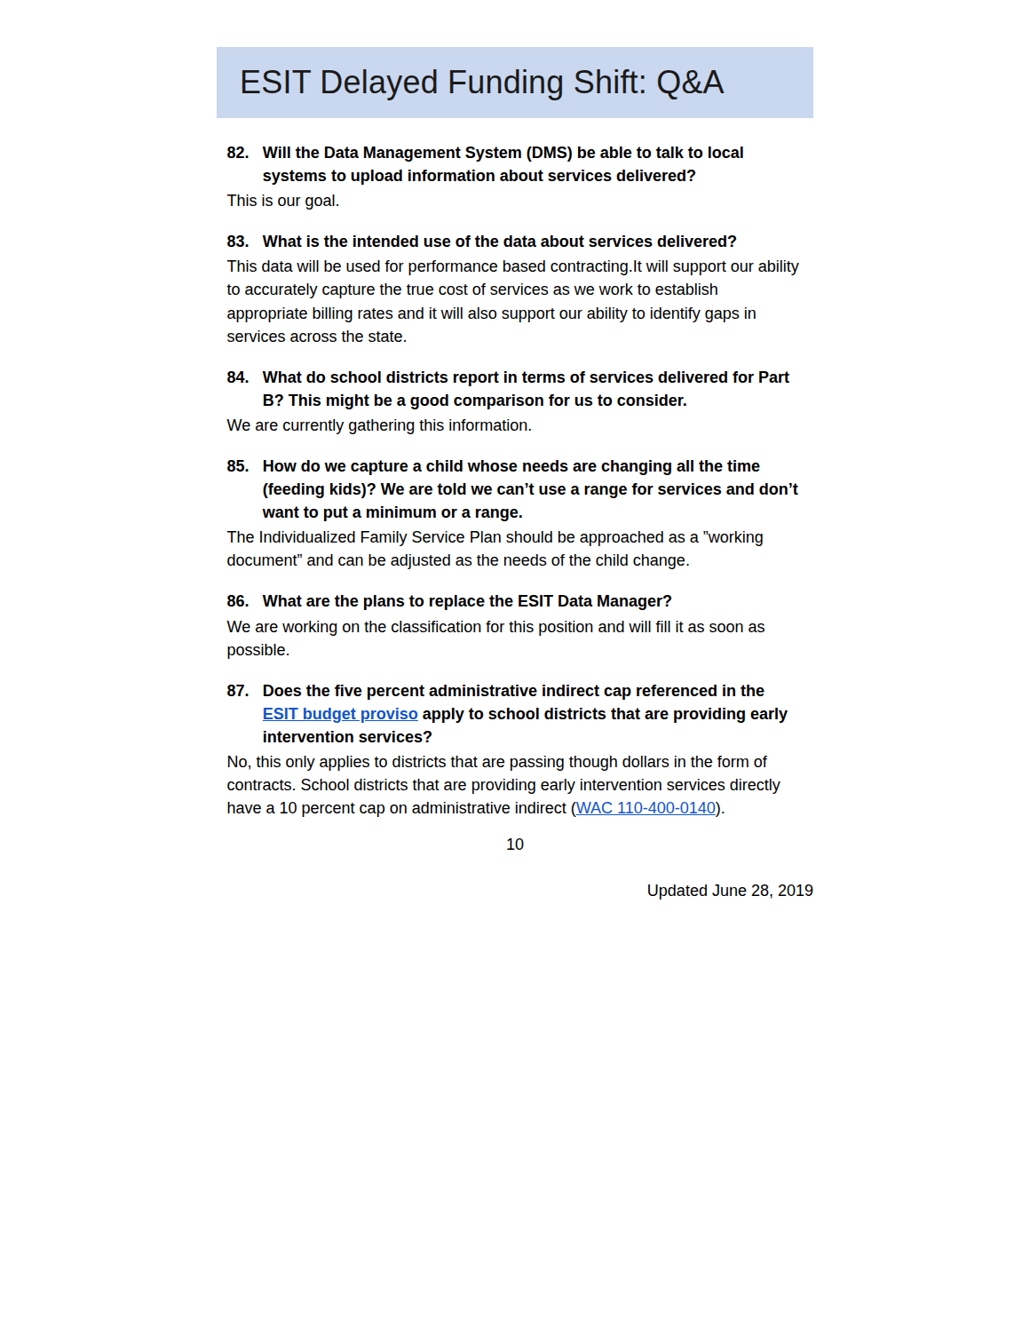ESIT Delayed Funding Shift: Q&A
82. Will the Data Management System (DMS) be able to talk to local systems to upload information about services delivered?
This is our goal.
83. What is the intended use of the data about services delivered?
This data will be used for performance based contracting.It will support our ability to accurately capture the true cost of services as we work to establish appropriate billing rates and it will also support our ability to identify gaps in services across the state.
84. What do school districts report in terms of services delivered for Part B? This might be a good comparison for us to consider.
We are currently gathering this information.
85. How do we capture a child whose needs are changing all the time (feeding kids)? We are told we can’t use a range for services and don’t want to put a minimum or a range.
The Individualized Family Service Plan should be approached as a ”working document” and can be adjusted as the needs of the child change.
86. What are the plans to replace the ESIT Data Manager?
We are working on the classification for this position and will fill it as soon as possible.
87. Does the five percent administrative indirect cap referenced in the ESIT budget proviso apply to school districts that are providing early intervention services?
No, this only applies to districts that are passing though dollars in the form of contracts. School districts that are providing early intervention services directly have a 10 percent cap on administrative indirect (WAC 110-400-0140).
10
Updated June 28, 2019